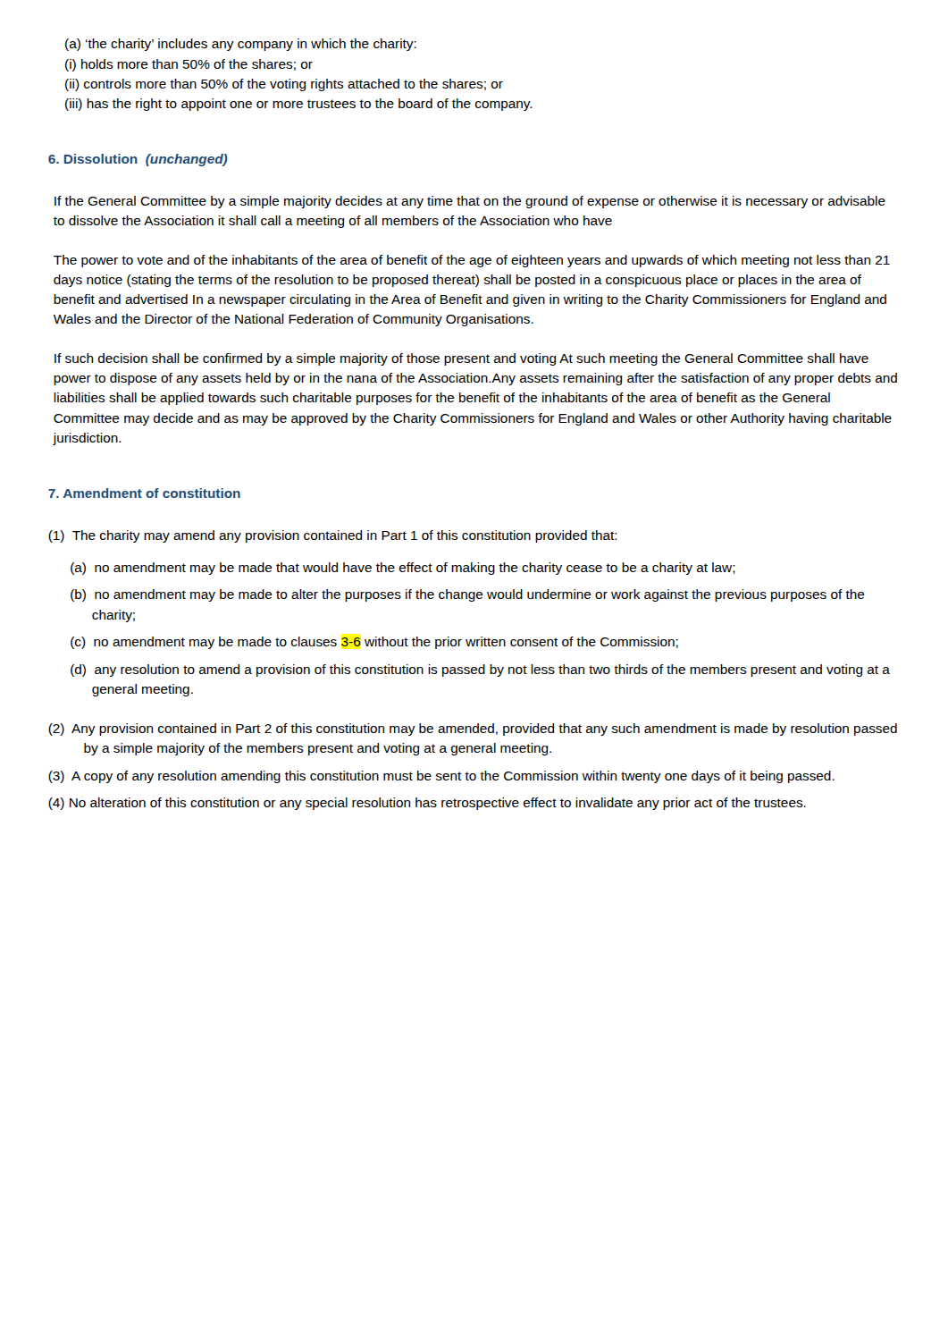(a) ‘the charity’ includes any company in which the charity:
(i) holds more than 50% of the shares; or
(ii) controls more than 50% of the voting rights attached to the shares; or
(iii) has the right to appoint one or more trustees to the board of the company.
6. Dissolution (unchanged)
If the General Committee by a simple majority decides at any time that on the ground of expense or otherwise it is necessary or advisable to dissolve the Association it shall call a meeting of all members of the Association who have
The power to vote and of the inhabitants of the area of benefit of the age of eighteen years and upwards of which meeting not less than 21 days notice (stating the terms of the resolution to be proposed thereat) shall be posted in a conspicuous place or places in the area of benefit and advertised In a newspaper circulating in the Area of Benefit and given in writing to the Charity Commissioners for England and Wales and the Director of the National Federation of Community Organisations.
If such decision shall be confirmed by a simple majority of those present and voting At such meeting the General Committee shall have power to dispose of any assets held by or in the nana of the Association.Any assets remaining after the satisfaction of any proper debts and liabilities shall be applied towards such charitable purposes for the benefit of the inhabitants of the area of benefit as the General Committee may decide and as may be approved by the Charity Commissioners for England and Wales or other Authority having charitable jurisdiction.
7. Amendment of constitution
(1) The charity may amend any provision contained in Part 1 of this constitution provided that:
(a) no amendment may be made that would have the effect of making the charity cease to be a charity at law;
(b) no amendment may be made to alter the purposes if the change would undermine or work against the previous purposes of the charity;
(c) no amendment may be made to clauses 3-6 without the prior written consent of the Commission;
(d) any resolution to amend a provision of this constitution is passed by not less than two thirds of the members present and voting at a general meeting.
(2) Any provision contained in Part 2 of this constitution may be amended, provided that any such amendment is made by resolution passed by a simple majority of the members present and voting at a general meeting.
(3) A copy of any resolution amending this constitution must be sent to the Commission within twenty one days of it being passed.
(4) No alteration of this constitution or any special resolution has retrospective effect to invalidate any prior act of the trustees.